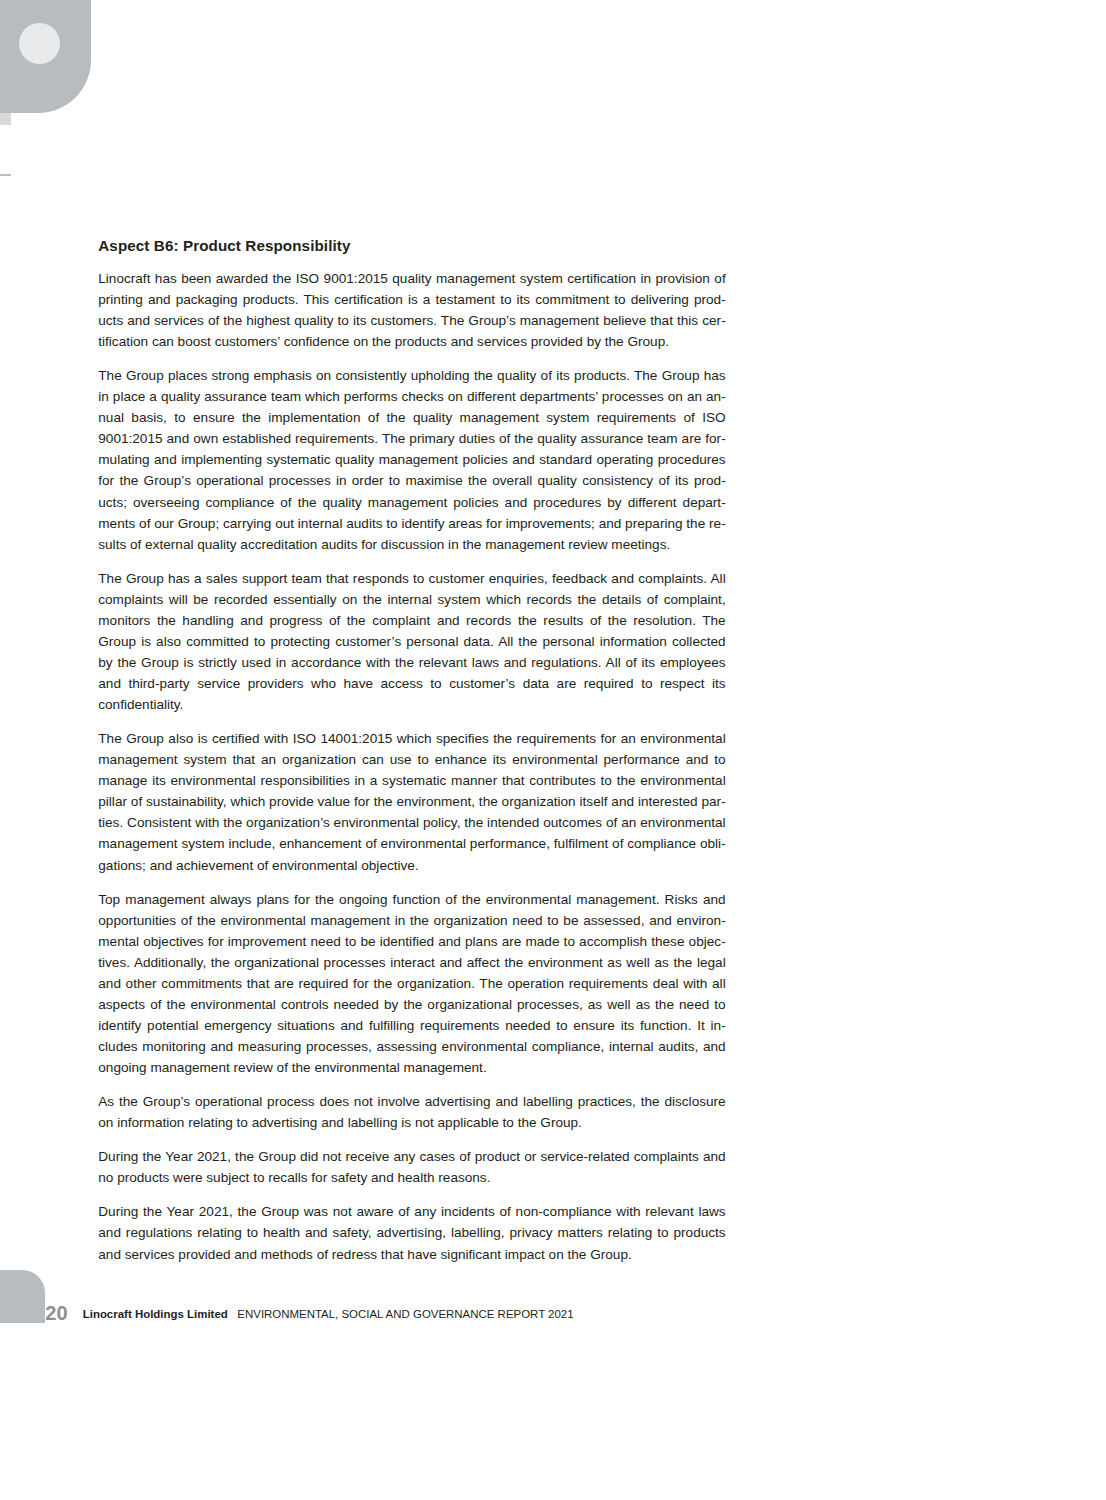Aspect B6: Product Responsibility
Linocraft has been awarded the ISO 9001:2015 quality management system certification in provision of printing and packaging products. This certification is a testament to its commitment to delivering products and services of the highest quality to its customers. The Group’s management believe that this certification can boost customers’ confidence on the products and services provided by the Group.
The Group places strong emphasis on consistently upholding the quality of its products. The Group has in place a quality assurance team which performs checks on different departments’ processes on an annual basis, to ensure the implementation of the quality management system requirements of ISO 9001:2015 and own established requirements. The primary duties of the quality assurance team are formulating and implementing systematic quality management policies and standard operating procedures for the Group’s operational processes in order to maximise the overall quality consistency of its products; overseeing compliance of the quality management policies and procedures by different departments of our Group; carrying out internal audits to identify areas for improvements; and preparing the results of external quality accreditation audits for discussion in the management review meetings.
The Group has a sales support team that responds to customer enquiries, feedback and complaints. All complaints will be recorded essentially on the internal system which records the details of complaint, monitors the handling and progress of the complaint and records the results of the resolution. The Group is also committed to protecting customer’s personal data. All the personal information collected by the Group is strictly used in accordance with the relevant laws and regulations. All of its employees and third-party service providers who have access to customer’s data are required to respect its confidentiality.
The Group also is certified with ISO 14001:2015 which specifies the requirements for an environmental management system that an organization can use to enhance its environmental performance and to manage its environmental responsibilities in a systematic manner that contributes to the environmental pillar of sustainability, which provide value for the environment, the organization itself and interested parties. Consistent with the organization’s environmental policy, the intended outcomes of an environmental management system include, enhancement of environmental performance, fulfilment of compliance obligations; and achievement of environmental objective.
Top management always plans for the ongoing function of the environmental management. Risks and opportunities of the environmental management in the organization need to be assessed, and environmental objectives for improvement need to be identified and plans are made to accomplish these objectives. Additionally, the organizational processes interact and affect the environment as well as the legal and other commitments that are required for the organization. The operation requirements deal with all aspects of the environmental controls needed by the organizational processes, as well as the need to identify potential emergency situations and fulfilling requirements needed to ensure its function. It includes monitoring and measuring processes, assessing environmental compliance, internal audits, and ongoing management review of the environmental management.
As the Group’s operational process does not involve advertising and labelling practices, the disclosure on information relating to advertising and labelling is not applicable to the Group.
During the Year 2021, the Group did not receive any cases of product or service-related complaints and no products were subject to recalls for safety and health reasons.
During the Year 2021, the Group was not aware of any incidents of non-compliance with relevant laws and regulations relating to health and safety, advertising, labelling, privacy matters relating to products and services provided and methods of redress that have significant impact on the Group.
20
Linocraft Holdings Limited ENVIRONMENTAL, SOCIAL AND GOVERNANCE REPORT 2021